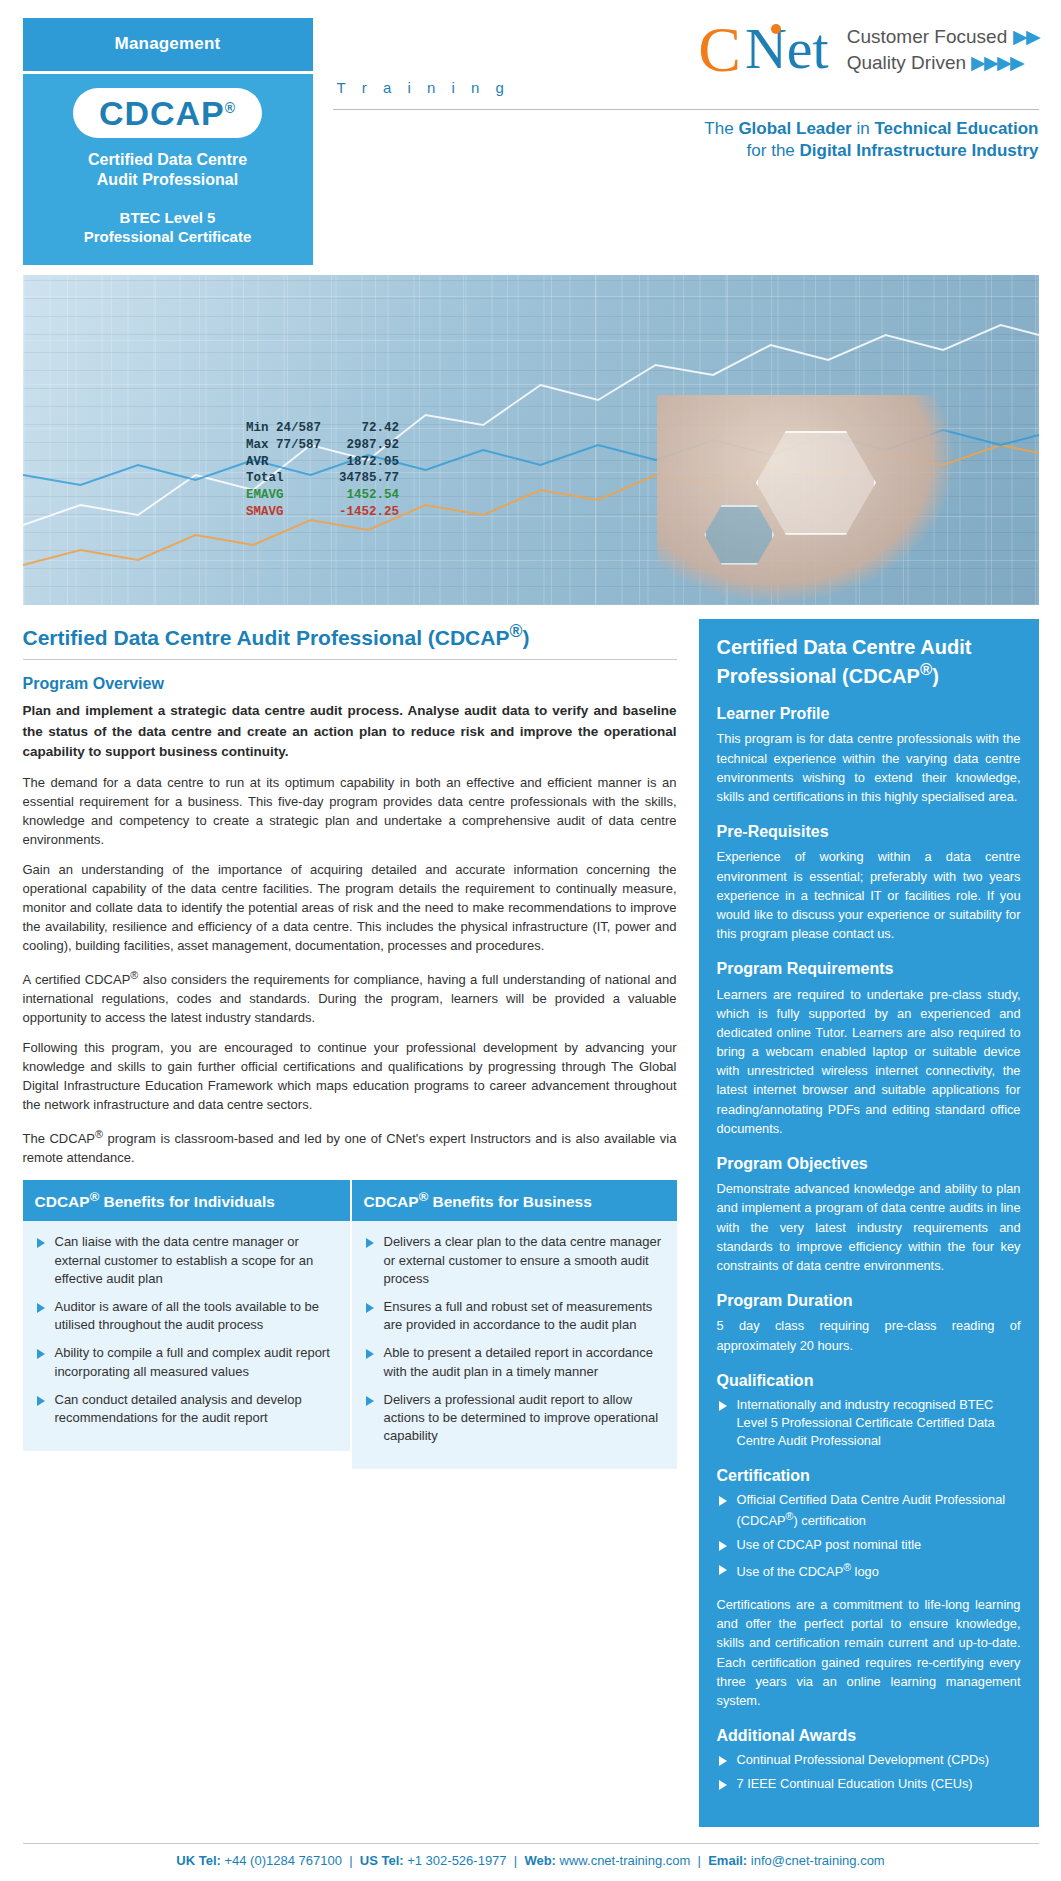Management
CDCAP®
Certified Data Centre
Audit Professional
BTEC Level 5
Professional Certificate
C Net
Customer Focused ▶▶
Quality Driven ▶▶▶▶
T r a i n i n g
The Global Leader in Technical Education
for the Digital Infrastructure Industry
| Min 24/587 | 72.42 |
| Max 77/587 | 2987.92 |
| AVR | 1872.05 |
| Total | 34785.77 |
| EMAVG | 1452.54 |
| SMAVG | -1452.25 |
Certified Data Centre Audit Professional (CDCAP®)
Program Overview
Plan and implement a strategic data centre audit process. Analyse audit data to verify and baseline the status of the data centre and create an action plan to reduce risk and improve the operational capability to support business continuity.
The demand for a data centre to run at its optimum capability in both an effective and efficient manner is an essential requirement for a business. This five-day program provides data centre professionals with the skills, knowledge and competency to create a strategic plan and undertake a comprehensive audit of data centre environments.
Gain an understanding of the importance of acquiring detailed and accurate information concerning the operational capability of the data centre facilities. The program details the requirement to continually measure, monitor and collate data to identify the potential areas of risk and the need to make recommendations to improve the availability, resilience and efficiency of a data centre. This includes the physical infrastructure (IT, power and cooling), building facilities, asset management, documentation, processes and procedures.
A certified CDCAP® also considers the requirements for compliance, having a full understanding of national and international regulations, codes and standards. During the program, learners will be provided a valuable opportunity to access the latest industry standards.
Following this program, you are encouraged to continue your professional development by advancing your knowledge and skills to gain further official certifications and qualifications by progressing through The Global Digital Infrastructure Education Framework which maps education programs to career advancement throughout the network infrastructure and data centre sectors.
The CDCAP® program is classroom-based and led by one of CNet's expert Instructors and is also available via remote attendance.
CDCAP® Benefits for Individuals
Can liaise with the data centre manager or external customer to establish a scope for an effective audit plan
Auditor is aware of all the tools available to be utilised throughout the audit process
Ability to compile a full and complex audit report incorporating all measured values
Can conduct detailed analysis and develop recommendations for the audit report
CDCAP® Benefits for Business
Delivers a clear plan to the data centre manager or external customer to ensure a smooth audit process
Ensures a full and robust set of measurements are provided in accordance to the audit plan
Able to present a detailed report in accordance with the audit plan in a timely manner
Delivers a professional audit report to allow actions to be determined to improve operational capability
Certified Data Centre Audit Professional (CDCAP®)
Learner Profile
This program is for data centre professionals with the technical experience within the varying data centre environments wishing to extend their knowledge, skills and certifications in this highly specialised area.
Pre-Requisites
Experience of working within a data centre environment is essential; preferably with two years experience in a technical IT or facilities role. If you would like to discuss your experience or suitability for this program please contact us.
Program Requirements
Learners are required to undertake pre-class study, which is fully supported by an experienced and dedicated online Tutor. Learners are also required to bring a webcam enabled laptop or suitable device with unrestricted wireless internet connectivity, the latest internet browser and suitable applications for reading/annotating PDFs and editing standard office documents.
Program Objectives
Demonstrate advanced knowledge and ability to plan and implement a program of data centre audits in line with the very latest industry requirements and standards to improve efficiency within the four key constraints of data centre environments.
Program Duration
5 day class requiring pre-class reading of approximately 20 hours.
Qualification
Internationally and industry recognised BTEC Level 5 Professional Certificate Certified Data Centre Audit Professional
Certification
Official Certified Data Centre Audit Professional (CDCAP®) certification
Use of CDCAP post nominal title
Use of the CDCAP® logo
Certifications are a commitment to life-long learning and offer the perfect portal to ensure knowledge, skills and certification remain current and up-to-date. Each certification gained requires re-certifying every three years via an online learning management system.
Additional Awards
Continual Professional Development (CPDs)
7 IEEE Continual Education Units (CEUs)
UK Tel: +44 (0)1284 767100 | US Tel: +1 302-526-1977 | Web: www.cnet-training.com | Email: info@cnet-training.com